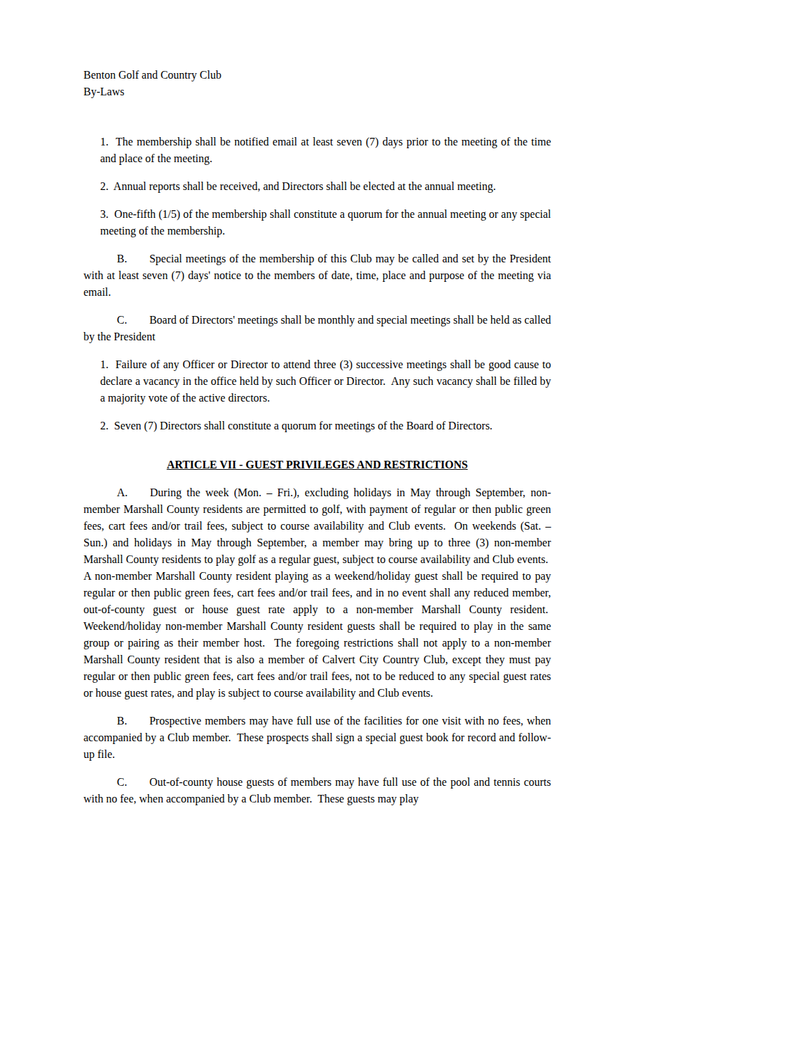Benton Golf and Country Club
By-Laws
1. The membership shall be notified email at least seven (7) days prior to the meeting of the time and place of the meeting.
2. Annual reports shall be received, and Directors shall be elected at the annual meeting.
3. One-fifth (1/5) of the membership shall constitute a quorum for the annual meeting or any special meeting of the membership.
B. Special meetings of the membership of this Club may be called and set by the President with at least seven (7) days' notice to the members of date, time, place and purpose of the meeting via email.
C. Board of Directors' meetings shall be monthly and special meetings shall be held as called by the President
1. Failure of any Officer or Director to attend three (3) successive meetings shall be good cause to declare a vacancy in the office held by such Officer or Director. Any such vacancy shall be filled by a majority vote of the active directors.
2. Seven (7) Directors shall constitute a quorum for meetings of the Board of Directors.
ARTICLE VII - GUEST PRIVILEGES AND RESTRICTIONS
A. During the week (Mon. – Fri.), excluding holidays in May through September, non-member Marshall County residents are permitted to golf, with payment of regular or then public green fees, cart fees and/or trail fees, subject to course availability and Club events. On weekends (Sat. – Sun.) and holidays in May through September, a member may bring up to three (3) non-member Marshall County residents to play golf as a regular guest, subject to course availability and Club events. A non-member Marshall County resident playing as a weekend/holiday guest shall be required to pay regular or then public green fees, cart fees and/or trail fees, and in no event shall any reduced member, out-of-county guest or house guest rate apply to a non-member Marshall County resident. Weekend/holiday non-member Marshall County resident guests shall be required to play in the same group or pairing as their member host. The foregoing restrictions shall not apply to a non-member Marshall County resident that is also a member of Calvert City Country Club, except they must pay regular or then public green fees, cart fees and/or trail fees, not to be reduced to any special guest rates or house guest rates, and play is subject to course availability and Club events.
B. Prospective members may have full use of the facilities for one visit with no fees, when accompanied by a Club member. These prospects shall sign a special guest book for record and follow-up file.
C. Out-of-county house guests of members may have full use of the pool and tennis courts with no fee, when accompanied by a Club member. These guests may play